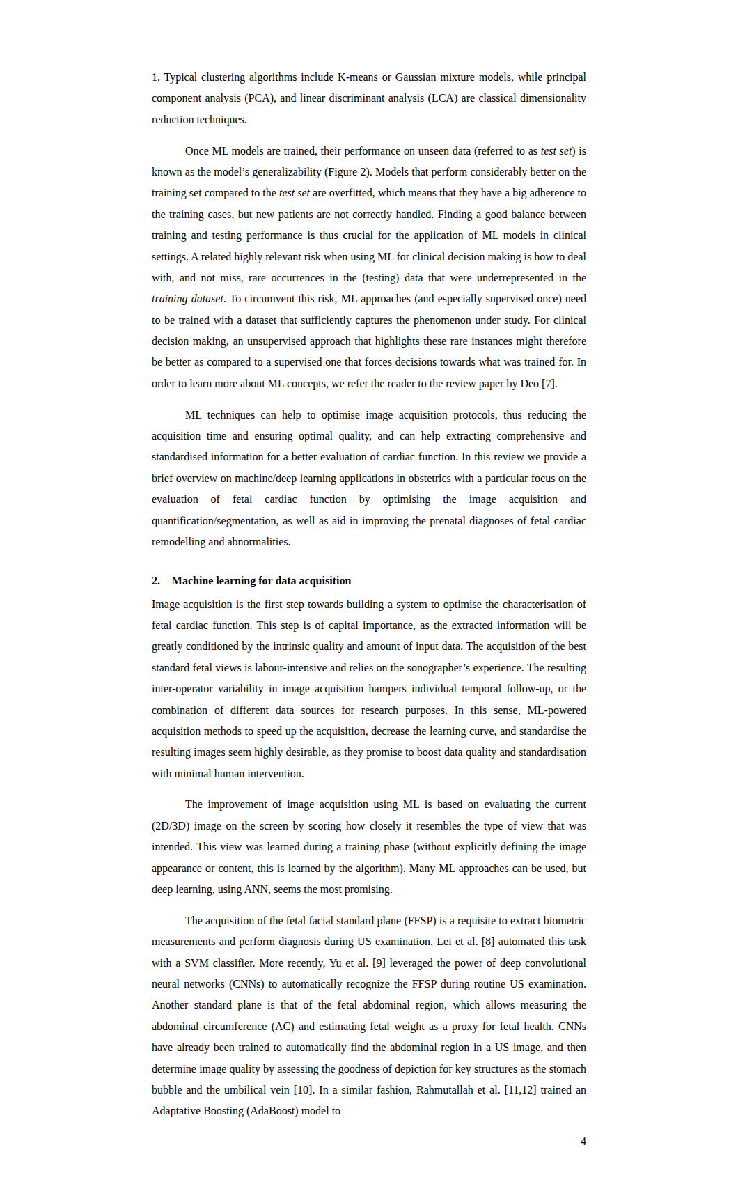1. Typical clustering algorithms include K-means or Gaussian mixture models, while principal component analysis (PCA), and linear discriminant analysis (LCA) are classical dimensionality reduction techniques.
Once ML models are trained, their performance on unseen data (referred to as test set) is known as the model’s generalizability (Figure 2). Models that perform considerably better on the training set compared to the test set are overfitted, which means that they have a big adherence to the training cases, but new patients are not correctly handled. Finding a good balance between training and testing performance is thus crucial for the application of ML models in clinical settings. A related highly relevant risk when using ML for clinical decision making is how to deal with, and not miss, rare occurrences in the (testing) data that were underrepresented in the training dataset. To circumvent this risk, ML approaches (and especially supervised once) need to be trained with a dataset that sufficiently captures the phenomenon under study. For clinical decision making, an unsupervised approach that highlights these rare instances might therefore be better as compared to a supervised one that forces decisions towards what was trained for. In order to learn more about ML concepts, we refer the reader to the review paper by Deo [7].
ML techniques can help to optimise image acquisition protocols, thus reducing the acquisition time and ensuring optimal quality, and can help extracting comprehensive and standardised information for a better evaluation of cardiac function. In this review we provide a brief overview on machine/deep learning applications in obstetrics with a particular focus on the evaluation of fetal cardiac function by optimising the image acquisition and quantification/segmentation, as well as aid in improving the prenatal diagnoses of fetal cardiac remodelling and abnormalities.
2. Machine learning for data acquisition
Image acquisition is the first step towards building a system to optimise the characterisation of fetal cardiac function. This step is of capital importance, as the extracted information will be greatly conditioned by the intrinsic quality and amount of input data. The acquisition of the best standard fetal views is labour-intensive and relies on the sonographer’s experience. The resulting inter-operator variability in image acquisition hampers individual temporal follow-up, or the combination of different data sources for research purposes. In this sense, ML-powered acquisition methods to speed up the acquisition, decrease the learning curve, and standardise the resulting images seem highly desirable, as they promise to boost data quality and standardisation with minimal human intervention.
The improvement of image acquisition using ML is based on evaluating the current (2D/3D) image on the screen by scoring how closely it resembles the type of view that was intended. This view was learned during a training phase (without explicitly defining the image appearance or content, this is learned by the algorithm). Many ML approaches can be used, but deep learning, using ANN, seems the most promising.
The acquisition of the fetal facial standard plane (FFSP) is a requisite to extract biometric measurements and perform diagnosis during US examination. Lei et al. [8] automated this task with a SVM classifier. More recently, Yu et al. [9] leveraged the power of deep convolutional neural networks (CNNs) to automatically recognize the FFSP during routine US examination. Another standard plane is that of the fetal abdominal region, which allows measuring the abdominal circumference (AC) and estimating fetal weight as a proxy for fetal health. CNNs have already been trained to automatically find the abdominal region in a US image, and then determine image quality by assessing the goodness of depiction for key structures as the stomach bubble and the umbilical vein [10]. In a similar fashion, Rahmutallah et al. [11,12] trained an Adaptative Boosting (AdaBoost) model to
4